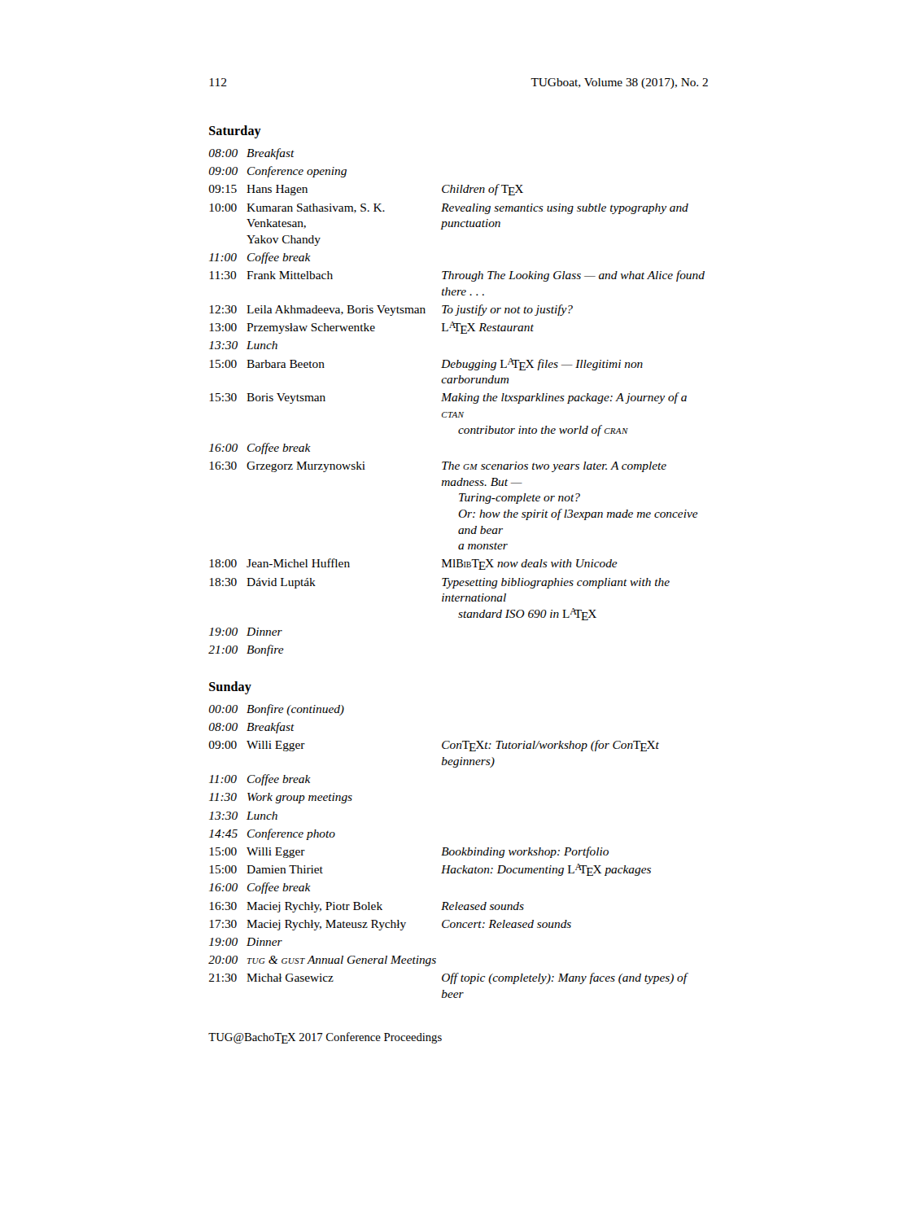112 TUGboat, Volume 38 (2017), No. 2
Saturday
| 08:00 | Breakfast | |
| 09:00 | Conference opening | |
| 09:15 | Hans Hagen | Children of T e X |
| 10:00 | Kumaran Sathasivam, S. K. Venkatesan, Yakov Chandy | Revealing semantics using subtle typography and punctuation |
| 11:00 | Coffee break | |
| 11:30 | Frank Mittelbach | Through The Looking Glass — and what Alice found there . . . |
| 12:30 | Leila Akhmadeeva, Boris Veytsman | To justify or not to justify? |
| 13:00 | Przemysław Scherwentke | L A T e X Restaurant |
| 13:30 | Lunch | |
| 15:00 | Barbara Beeton | Debugging L A T e X files — Illegitimi non carborundum |
| 15:30 | Boris Veytsman | Making the ltxsparklines package: A journey of a ctan contributor into the world of cran |
| 16:00 | Coffee break | |
| 16:30 | Grzegorz Murzynowski | The gm scenarios two years later. A complete madness. But — Turing-complete or not? Or: how the spirit of l3expan made me conceive and bear a monster |
| 18:00 | Jean-Michel Hufflen | Ml Bib T e X now deals with Unicode |
| 18:30 | Dávid Lupták | Typesetting bibliographies compliant with the international standard ISO 690 in L A T e X |
| 19:00 | Dinner | |
| 21:00 | Bonfire | |
Sunday
| 00:00 | Bonfire (continued) | |
| 08:00 | Breakfast | |
| 09:00 | Willi Egger | Con T e X t: Tutorial/workshop (for Con T e X t beginners) |
| 11:00 | Coffee break | |
| 11:30 | Work group meetings | |
| 13:30 | Lunch | |
| 14:45 | Conference photo | |
| 15:00 | Willi Egger | Bookbinding workshop: Portfolio |
| 15:00 | Damien Thiriet | Hackaton: Documenting L A T e X packages |
| 16:00 | Coffee break | |
| 16:30 | Maciej Rychły, Piotr Bolek | Released sounds |
| 17:30 | Maciej Rychły, Mateusz Rychły | Concert: Released sounds |
| 19:00 | Dinner | |
| 20:00 | tug & gust Annual General Meetings | |
| 21:30 | Michał Gasewicz | Off topic (completely): Many faces (and types) of beer |
TUG@BachoTe X 2017 Conference Proceedings